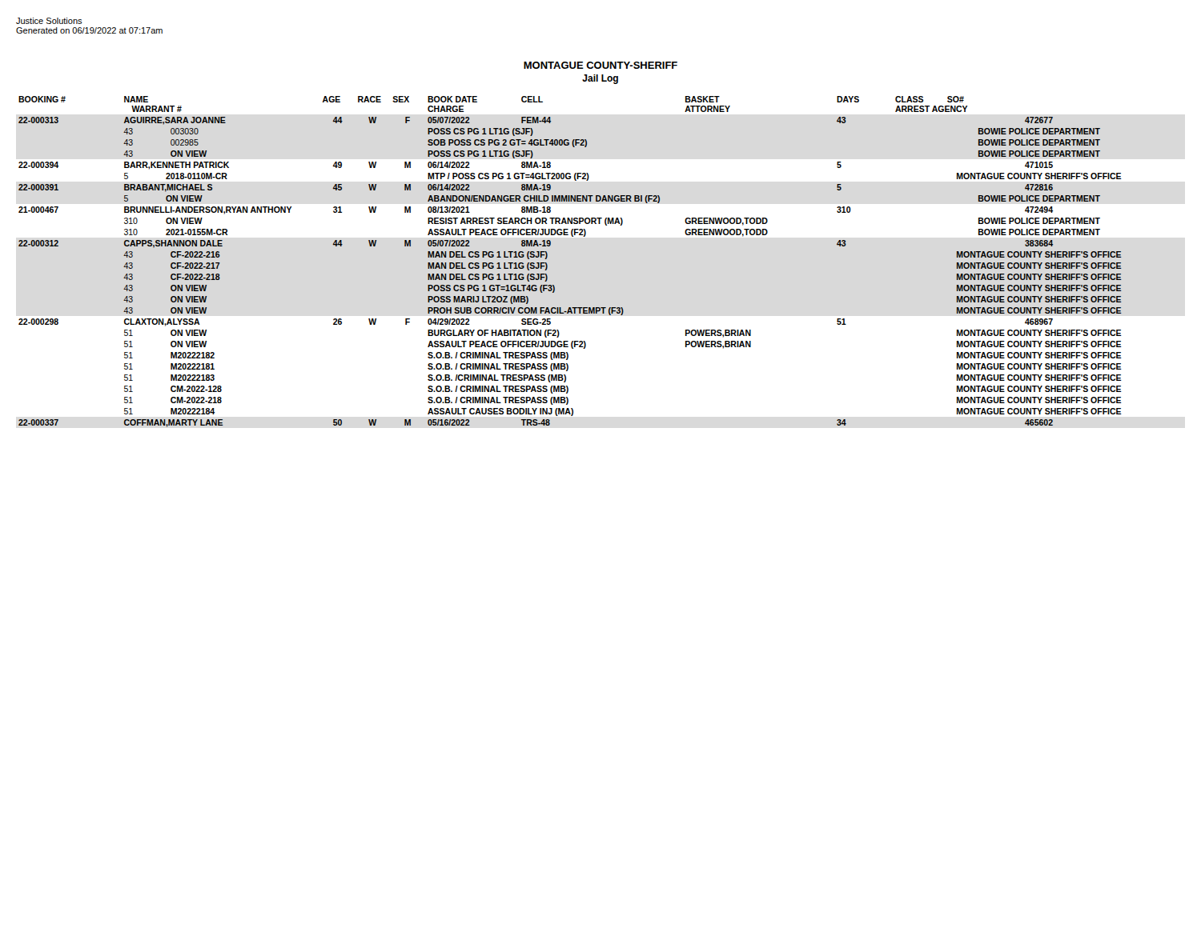Justice Solutions
Generated on 06/19/2022 at 07:17am
MONTAGUE COUNTY-SHERIFF
Jail Log
| BOOKING # | NAME WARRANT # | AGE | RACE | SEX | BOOK DATE CHARGE | CELL | BASKET ATTORNEY | DAYS | CLASS SO# ARREST AGENCY |
| --- | --- | --- | --- | --- | --- | --- | --- | --- | --- |
| 22-000313 | AGUIRRE,SARA JOANNE | 44 | W | F | 05/07/2022 | FEM-44 | | 43 | 472677 |
| | 43 003030 | | | | POSS CS PG 1 LT1G (SJF) | | | BOWIE POLICE DEPARTMENT |
| | 43 002985 | | | | SOB POSS CS PG 2 GT= 4GLT400G (F2) | | | BOWIE POLICE DEPARTMENT |
| | 43 ON VIEW | | | | POSS CS PG 1 LT1G (SJF) | | | BOWIE POLICE DEPARTMENT |
| 22-000394 | BARR,KENNETH PATRICK | 49 | W | M | 06/14/2022 | 8MA-18 | | 5 | 471015 |
| | 5 2018-0110M-CR | | | | MTP / POSS CS PG 1 GT=4GLT200G (F2) | | | MONTAGUE COUNTY SHERIFF'S OFFICE |
| 22-000391 | BRABANT,MICHAEL S | 45 | W | M | 06/14/2022 | 8MA-19 | | 5 | 472816 |
| | 5 ON VIEW | | | | ABANDON/ENDANGER CHILD IMMINENT DANGER BI (F2) | | | BOWIE POLICE DEPARTMENT |
| 21-000467 | BRUNNELLI-ANDERSON,RYAN ANTHONY | 31 | W | M | 08/13/2021 | 8MB-18 | | 310 | 472494 |
| | 310 ON VIEW | | | | RESIST ARREST SEARCH OR TRANSPORT (MA) | GREENWOOD,TODD | | BOWIE POLICE DEPARTMENT |
| | 310 2021-0155M-CR | | | | ASSAULT PEACE OFFICER/JUDGE (F2) | GREENWOOD,TODD | | BOWIE POLICE DEPARTMENT |
| 22-000312 | CAPPS,SHANNON DALE | 44 | W | M | 05/07/2022 | 8MA-19 | | 43 | 383684 |
| | 43 CF-2022-216 | | | | MAN DEL CS PG 1 LT1G (SJF) | | | MONTAGUE COUNTY SHERIFF'S OFFICE |
| | 43 CF-2022-217 | | | | MAN DEL CS PG 1 LT1G (SJF) | | | MONTAGUE COUNTY SHERIFF'S OFFICE |
| | 43 CF-2022-218 | | | | MAN DEL CS PG 1 LT1G (SJF) | | | MONTAGUE COUNTY SHERIFF'S OFFICE |
| | 43 ON VIEW | | | | POSS CS PG 1 GT=1GLT4G (F3) | | | MONTAGUE COUNTY SHERIFF'S OFFICE |
| | 43 ON VIEW | | | | POSS MARIJ LT2OZ (MB) | | | MONTAGUE COUNTY SHERIFF'S OFFICE |
| | 43 ON VIEW | | | | PROH SUB CORR/CIV COM FACIL-ATTEMPT (F3) | | | MONTAGUE COUNTY SHERIFF'S OFFICE |
| 22-000298 | CLAXTON,ALYSSA | 26 | W | F | 04/29/2022 | SEG-25 | | 51 | 468967 |
| | 51 ON VIEW | | | | BURGLARY OF HABITATION (F2) | POWERS,BRIAN | | MONTAGUE COUNTY SHERIFF'S OFFICE |
| | 51 ON VIEW | | | | ASSAULT PEACE OFFICER/JUDGE (F2) | POWERS,BRIAN | | MONTAGUE COUNTY SHERIFF'S OFFICE |
| | 51 M20222182 | | | | S.O.B. / CRIMINAL TRESPASS (MB) | | | MONTAGUE COUNTY SHERIFF'S OFFICE |
| | 51 M20222181 | | | | S.O.B. / CRIMINAL TRESPASS (MB) | | | MONTAGUE COUNTY SHERIFF'S OFFICE |
| | 51 M20222183 | | | | S.O.B. /CRIMINAL TRESPASS (MB) | | | MONTAGUE COUNTY SHERIFF'S OFFICE |
| | 51 CM-2022-128 | | | | S.O.B. / CRIMINAL TRESPASS (MB) | | | MONTAGUE COUNTY SHERIFF'S OFFICE |
| | 51 CM-2022-218 | | | | S.O.B. / CRIMINAL TRESPASS (MB) | | | MONTAGUE COUNTY SHERIFF'S OFFICE |
| | 51 M20222184 | | | | ASSAULT CAUSES BODILY INJ (MA) | | | MONTAGUE COUNTY SHERIFF'S OFFICE |
| 22-000337 | COFFMAN,MARTY LANE | 50 | W | M | 05/16/2022 | TRS-48 | | 34 | 465602 |